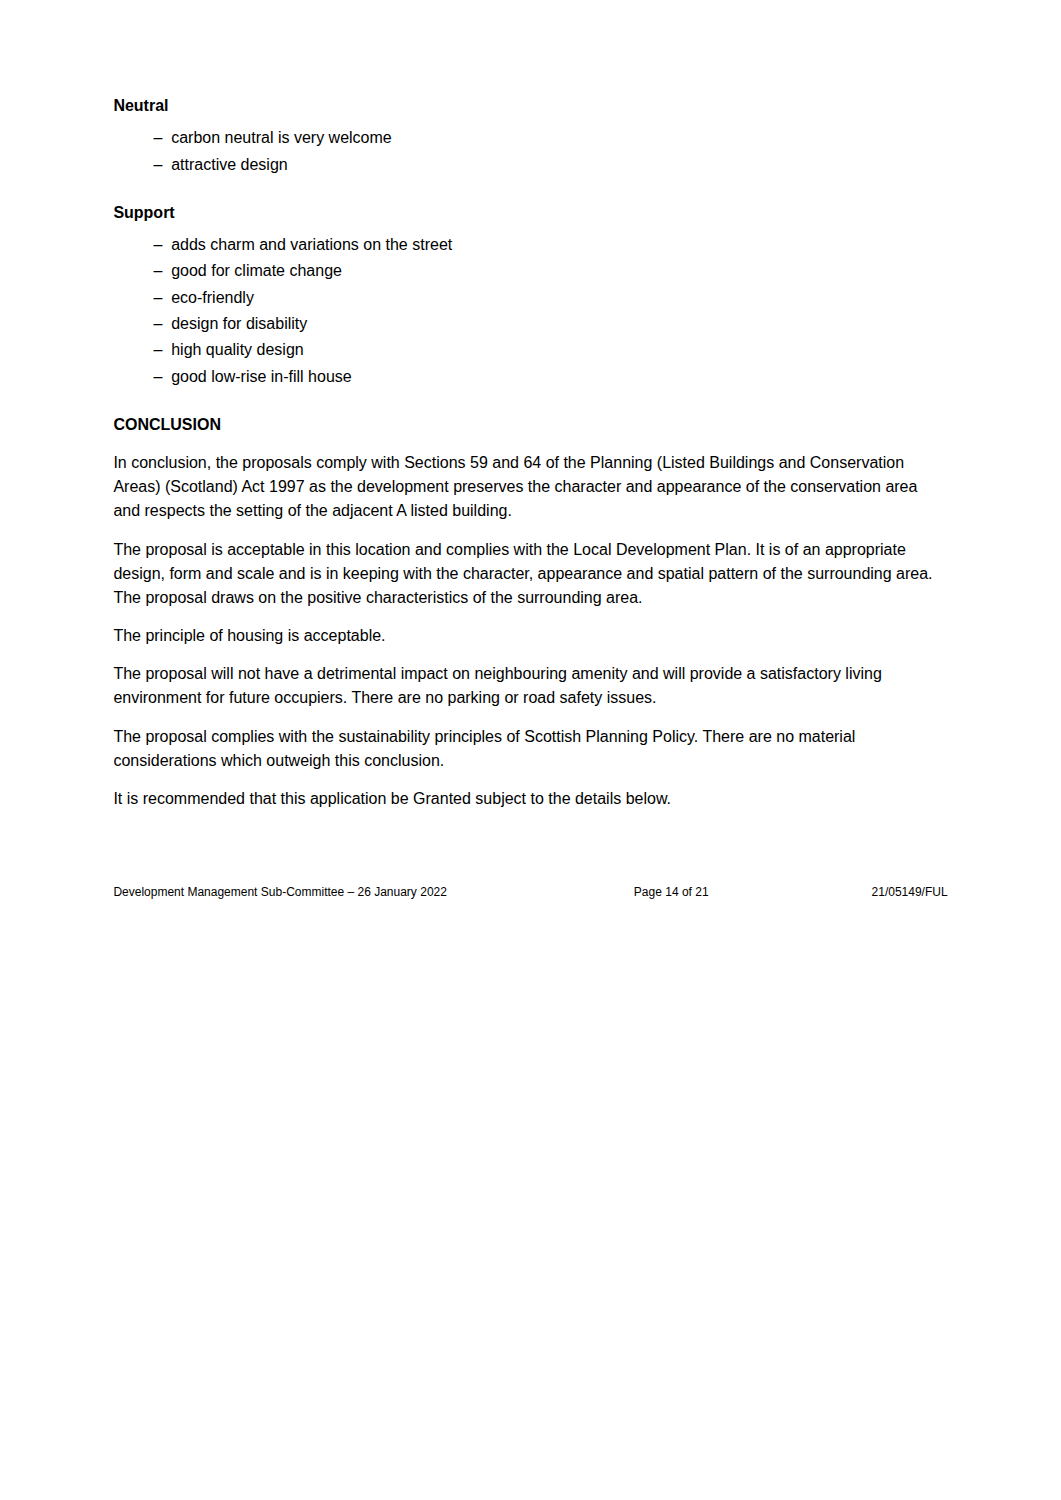Neutral
carbon neutral is very welcome
attractive design
Support
adds charm and variations on the street
good for climate change
eco-friendly
design for disability
high quality design
good low-rise in-fill house
CONCLUSION
In conclusion, the proposals comply with Sections 59 and 64 of the Planning (Listed Buildings and Conservation Areas) (Scotland) Act 1997 as the development preserves the character and appearance of the conservation area and respects the setting of the adjacent A listed building.
The proposal is acceptable in this location and complies with the Local Development Plan. It is of an appropriate design, form and scale and is in keeping with the character, appearance and spatial pattern of the surrounding area. The proposal draws on the positive characteristics of the surrounding area.
The principle of housing is acceptable.
The proposal will not have a detrimental impact on neighbouring amenity and will provide a satisfactory living environment for future occupiers. There are no parking or road safety issues.
The proposal complies with the sustainability principles of Scottish Planning Policy. There are no material considerations which outweigh this conclusion.
It is recommended that this application be Granted subject to the details below.
Development Management Sub-Committee – 26 January 2022 Page 14 of 21 21/05149/FUL